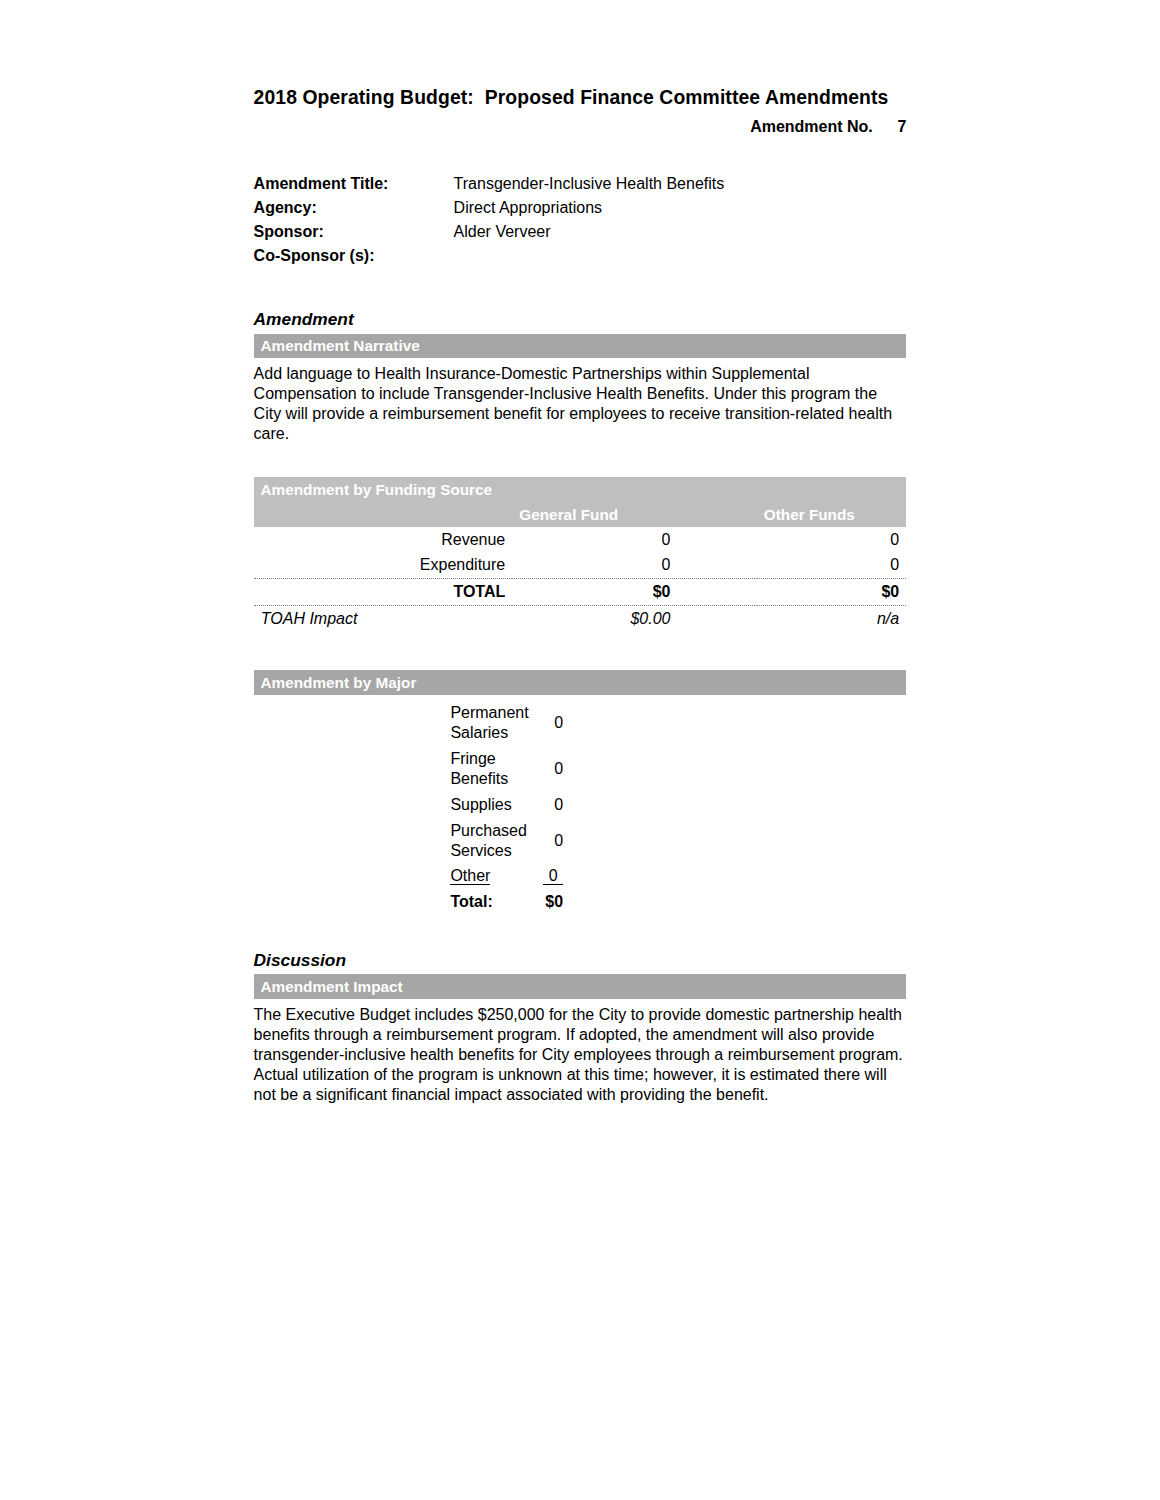2018 Operating Budget: Proposed Finance Committee Amendments
Amendment No.7
| Amendment Title: | Transgender-Inclusive Health Benefits |
| Agency: | Direct Appropriations |
| Sponsor: | Alder Verveer |
| Co-Sponsor (s): | |
Amendment
Amendment Narrative
Add language to Health Insurance-Domestic Partnerships within Supplemental Compensation to include Transgender-Inclusive Health Benefits. Under this program the City will provide a reimbursement benefit for employees to receive transition-related health care.
| Amendment by Funding Source |
| --- |
| | General Fund | Other Funds |
| Revenue | 0 | 0 |
| Expenditure | 0 | 0 |
| TOTAL | $0 | $0 |
| TOAH Impact | $0.00 | n/a |
Amendment by Major
| Permanent Salaries | 0 |
| Fringe Benefits | 0 |
| Supplies | 0 |
| Purchased Services | 0 |
| Other | 0 |
| Total: | $0 |
Discussion
Amendment Impact
The Executive Budget includes $250,000 for the City to provide domestic partnership health benefits through a reimbursement program. If adopted, the amendment will also provide transgender-inclusive health benefits for City employees through a reimbursement program. Actual utilization of the program is unknown at this time; however, it is estimated there will not be a significant financial impact associated with providing the benefit.